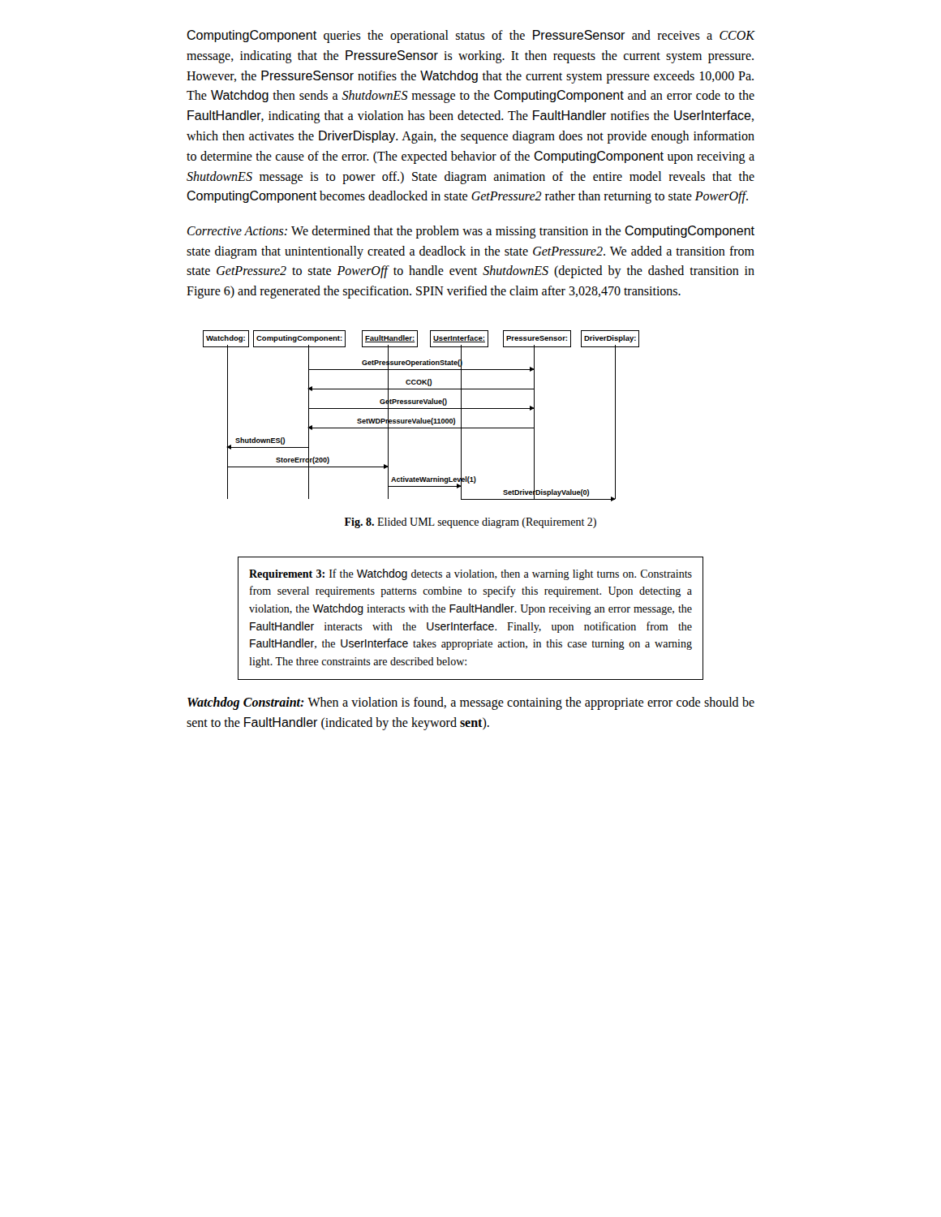ComputingComponent queries the operational status of the PressureSensor and receives a CCOK message, indicating that the PressureSensor is working. It then requests the current system pressure. However, the PressureSensor notifies the Watchdog that the current system pressure exceeds 10,000 Pa. The Watchdog then sends a ShutdownES message to the ComputingComponent and an error code to the FaultHandler, indicating that a violation has been detected. The FaultHandler notifies the UserInterface, which then activates the DriverDisplay. Again, the sequence diagram does not provide enough information to determine the cause of the error. (The expected behavior of the ComputingComponent upon receiving a ShutdownES message is to power off.) State diagram animation of the entire model reveals that the ComputingComponent becomes deadlocked in state GetPressure2 rather than returning to state PowerOff.
Corrective Actions: We determined that the problem was a missing transition in the ComputingComponent state diagram that unintentionally created a deadlock in the state GetPressure2. We added a transition from state GetPressure2 to state PowerOff to handle event ShutdownES (depicted by the dashed transition in Figure 6) and regenerated the specification. SPIN verified the claim after 3,028,470 transitions.
Watchdog:
ComputingComponent:
FaultHandler:
UserInterface:
PressureSensor:
DriverDisplay:
GetPressureOperationState()
CCOK()
GetPressureValue()
SetWDPressureValue(11000)
ShutdownES()
StoreError(200)
ActivateWarningLevel(1)
SetDriverDisplayValue(0)
Fig. 8. Elided UML sequence diagram (Requirement 2)
Requirement 3: If the Watchdog detects a violation, then a warning light turns on. Constraints from several requirements patterns combine to specify this requirement. Upon detecting a violation, the Watchdog interacts with the FaultHandler. Upon receiving an error message, the FaultHandler interacts with the UserInterface. Finally, upon notification from the FaultHandler, the UserInterface takes appropriate action, in this case turning on a warning light. The three constraints are described below:
Watchdog Constraint: When a violation is found, a message containing the appropriate error code should be sent to the FaultHandler (indicated by the keyword sent).